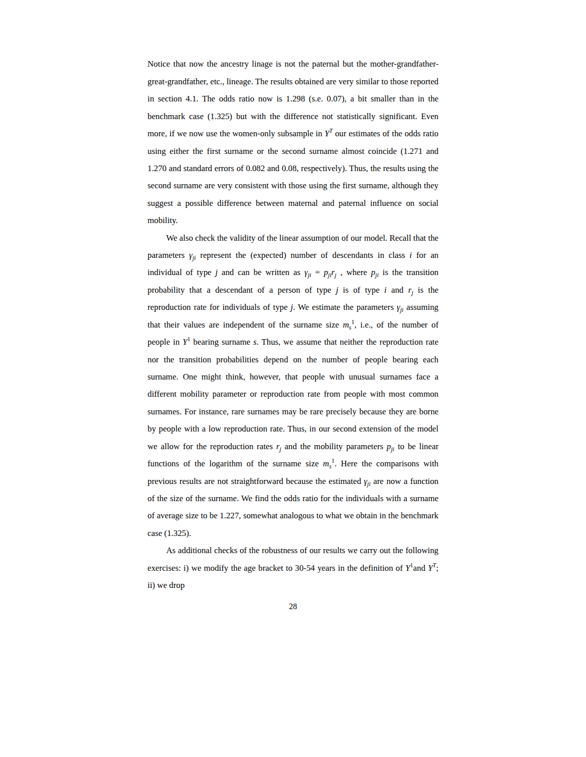Notice that now the ancestry linage is not the paternal but the mother-grandfather-great-grandfather, etc., lineage. The results obtained are very similar to those reported in section 4.1. The odds ratio now is 1.298 (s.e. 0.07), a bit smaller than in the benchmark case (1.325) but with the difference not statistically significant. Even more, if we now use the women-only subsample in YT our estimates of the odds ratio using either the first surname or the second surname almost coincide (1.271 and 1.270 and standard errors of 0.082 and 0.08, respectively). Thus, the results using the second surname are very consistent with those using the first surname, although they suggest a possible difference between maternal and paternal influence on social mobility.
We also check the validity of the linear assumption of our model. Recall that the parameters γji represent the (expected) number of descendants in class i for an individual of type j and can be written as γji = pjirj , where pji is the transition probability that a descendant of a person of type j is of type i and rj is the reproduction rate for individuals of type j. We estimate the parameters γji assuming that their values are independent of the surname size ms1, i.e., of the number of people in Y1 bearing surname s. Thus, we assume that neither the reproduction rate nor the transition probabilities depend on the number of people bearing each surname. One might think, however, that people with unusual surnames face a different mobility parameter or reproduction rate from people with most common surnames. For instance, rare surnames may be rare precisely because they are borne by people with a low reproduction rate. Thus, in our second extension of the model we allow for the reproduction rates rj and the mobility parameters pji to be linear functions of the logarithm of the surname size ms1. Here the comparisons with previous results are not straightforward because the estimated γji are now a function of the size of the surname. We find the odds ratio for the individuals with a surname of average size to be 1.227, somewhat analogous to what we obtain in the benchmark case (1.325).
As additional checks of the robustness of our results we carry out the following exercises: i) we modify the age bracket to 30-54 years in the definition of Y1and YT; ii) we drop
28